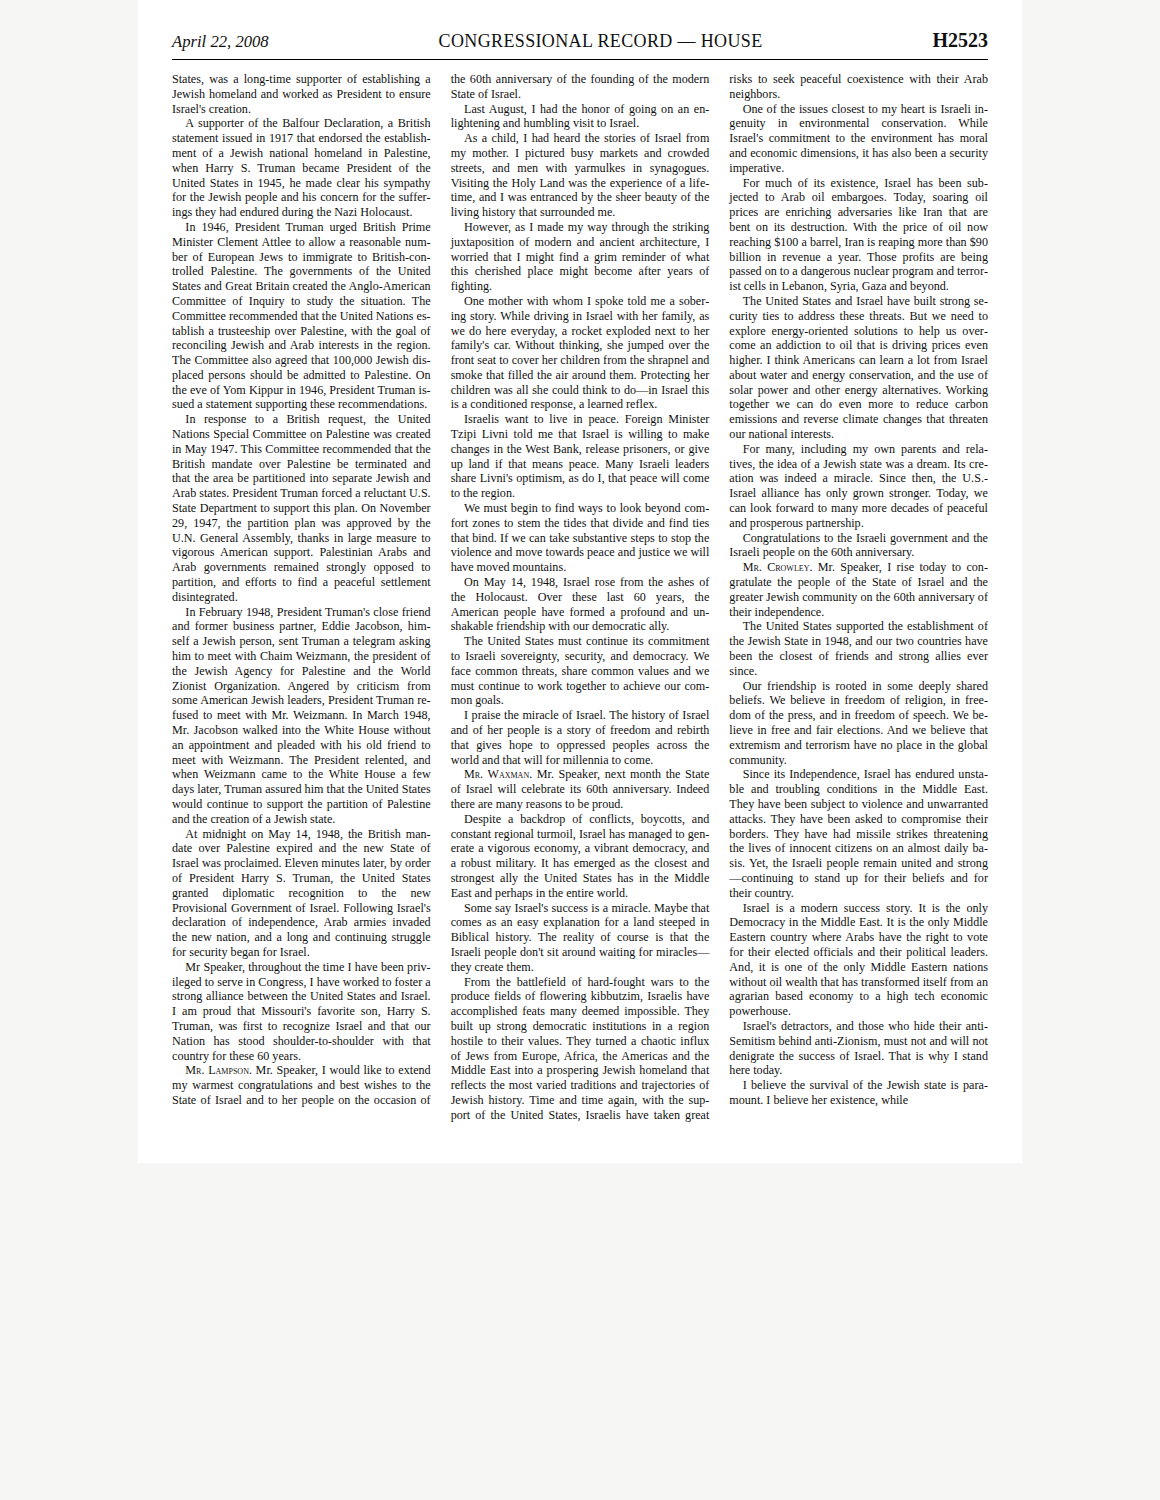April 22, 2008
CONGRESSIONAL RECORD — HOUSE
H2523
States, was a long-time supporter of establishing a Jewish homeland and worked as President to ensure Israel's creation.
A supporter of the Balfour Declaration, a British statement issued in 1917 that endorsed the establishment of a Jewish national homeland in Palestine, when Harry S. Truman became President of the United States in 1945, he made clear his sympathy for the Jewish people and his concern for the sufferings they had endured during the Nazi Holocaust.
In 1946, President Truman urged British Prime Minister Clement Attlee to allow a reasonable number of European Jews to immigrate to British-controlled Palestine. The governments of the United States and Great Britain created the Anglo-American Committee of Inquiry to study the situation. The Committee recommended that the United Nations establish a trusteeship over Palestine, with the goal of reconciling Jewish and Arab interests in the region. The Committee also agreed that 100,000 Jewish displaced persons should be admitted to Palestine. On the eve of Yom Kippur in 1946, President Truman issued a statement supporting these recommendations.
In response to a British request, the United Nations Special Committee on Palestine was created in May 1947. This Committee recommended that the British mandate over Palestine be terminated and that the area be partitioned into separate Jewish and Arab states. President Truman forced a reluctant U.S. State Department to support this plan. On November 29, 1947, the partition plan was approved by the U.N. General Assembly, thanks in large measure to vigorous American support. Palestinian Arabs and Arab governments remained strongly opposed to partition, and efforts to find a peaceful settlement disintegrated.
In February 1948, President Truman's close friend and former business partner, Eddie Jacobson, himself a Jewish person, sent Truman a telegram asking him to meet with Chaim Weizmann, the president of the Jewish Agency for Palestine and the World Zionist Organization. Angered by criticism from some American Jewish leaders, President Truman refused to meet with Mr. Weizmann. In March 1948, Mr. Jacobson walked into the White House without an appointment and pleaded with his old friend to meet with Weizmann. The President relented, and when Weizmann came to the White House a few days later, Truman assured him that the United States would continue to support the partition of Palestine and the creation of a Jewish state.
At midnight on May 14, 1948, the British mandate over Palestine expired and the new State of Israel was proclaimed. Eleven minutes later, by order of President Harry S. Truman, the United States granted diplomatic recognition to the new Provisional Government of Israel. Following Israel's declaration of independence, Arab armies invaded the new nation, and a long and continuing struggle for security began for Israel.
Mr Speaker, throughout the time I have been privileged to serve in Congress, I have worked to foster a strong alliance between the United States and Israel. I am proud that Missouri's favorite son, Harry S. Truman, was first to recognize Israel and that our Nation has stood shoulder-to-shoulder with that country for these 60 years.
Mr. Lampson. Mr. Speaker, I would like to extend my warmest congratulations and best wishes to the State of Israel and to her people on the occasion of the 60th anniversary of the founding of the modern State of Israel.
Last August, I had the honor of going on an enlightening and humbling visit to Israel.
As a child, I had heard the stories of Israel from my mother. I pictured busy markets and crowded streets, and men with yarmulkes in synagogues. Visiting the Holy Land was the experience of a lifetime, and I was entranced by the sheer beauty of the living history that surrounded me.
However, as I made my way through the striking juxtaposition of modern and ancient architecture, I worried that I might find a grim reminder of what this cherished place might become after years of fighting.
One mother with whom I spoke told me a sobering story. While driving in Israel with her family, as we do here everyday, a rocket exploded next to her family's car. Without thinking, she jumped over the front seat to cover her children from the shrapnel and smoke that filled the air around them. Protecting her children was all she could think to do—in Israel this is a conditioned response, a learned reflex.
Israelis want to live in peace. Foreign Minister Tzipi Livni told me that Israel is willing to make changes in the West Bank, release prisoners, or give up land if that means peace. Many Israeli leaders share Livni's optimism, as do I, that peace will come to the region.
We must begin to find ways to look beyond comfort zones to stem the tides that divide and find ties that bind. If we can take substantive steps to stop the violence and move towards peace and justice we will have moved mountains.
On May 14, 1948, Israel rose from the ashes of the Holocaust. Over these last 60 years, the American people have formed a profound and unshakable friendship with our democratic ally.
The United States must continue its commitment to Israeli sovereignty, security, and democracy. We face common threats, share common values and we must continue to work together to achieve our common goals.
I praise the miracle of Israel. The history of Israel and of her people is a story of freedom and rebirth that gives hope to oppressed peoples across the world and that will for millennia to come.
Mr. Waxman. Mr. Speaker, next month the State of Israel will celebrate its 60th anniversary. Indeed there are many reasons to be proud.
Despite a backdrop of conflicts, boycotts, and constant regional turmoil, Israel has managed to generate a vigorous economy, a vibrant democracy, and a robust military. It has emerged as the closest and strongest ally the United States has in the Middle East and perhaps in the entire world.
Some say Israel's success is a miracle. Maybe that comes as an easy explanation for a land steeped in Biblical history. The reality of course is that the Israeli people don't sit around waiting for miracles—they create them.
From the battlefield of hard-fought wars to the produce fields of flowering kibbutzim, Israelis have accomplished feats many deemed impossible. They built up strong democratic institutions in a region hostile to their values. They turned a chaotic influx of Jews from Europe, Africa, the Americas and the Middle East into a prospering Jewish homeland that reflects the most varied traditions and trajectories of Jewish history. Time and time again, with the support of the United States, Israelis have taken great risks to seek peaceful coexistence with their Arab neighbors.
One of the issues closest to my heart is Israeli ingenuity in environmental conservation. While Israel's commitment to the environment has moral and economic dimensions, it has also been a security imperative.
For much of its existence, Israel has been subjected to Arab oil embargoes. Today, soaring oil prices are enriching adversaries like Iran that are bent on its destruction. With the price of oil now reaching $100 a barrel, Iran is reaping more than $90 billion in revenue a year. Those profits are being passed on to a dangerous nuclear program and terrorist cells in Lebanon, Syria, Gaza and beyond.
The United States and Israel have built strong security ties to address these threats. But we need to explore energy-oriented solutions to help us overcome an addiction to oil that is driving prices even higher. I think Americans can learn a lot from Israel about water and energy conservation, and the use of solar power and other energy alternatives. Working together we can do even more to reduce carbon emissions and reverse climate changes that threaten our national interests.
For many, including my own parents and relatives, the idea of a Jewish state was a dream. Its creation was indeed a miracle. Since then, the U.S.-Israel alliance has only grown stronger. Today, we can look forward to many more decades of peaceful and prosperous partnership.
Congratulations to the Israeli government and the Israeli people on the 60th anniversary.
Mr. Crowley. Mr. Speaker, I rise today to congratulate the people of the State of Israel and the greater Jewish community on the 60th anniversary of their independence.
The United States supported the establishment of the Jewish State in 1948, and our two countries have been the closest of friends and strong allies ever since.
Our friendship is rooted in some deeply shared beliefs. We believe in freedom of religion, in freedom of the press, and in freedom of speech. We believe in free and fair elections. And we believe that extremism and terrorism have no place in the global community.
Since its Independence, Israel has endured unstable and troubling conditions in the Middle East. They have been subject to violence and unwarranted attacks. They have been asked to compromise their borders. They have had missile strikes threatening the lives of innocent citizens on an almost daily basis. Yet, the Israeli people remain united and strong—continuing to stand up for their beliefs and for their country.
Israel is a modern success story. It is the only Democracy in the Middle East. It is the only Middle Eastern country where Arabs have the right to vote for their elected officials and their political leaders. And, it is one of the only Middle Eastern nations without oil wealth that has transformed itself from an agrarian based economy to a high tech economic powerhouse.
Israel's detractors, and those who hide their anti-Semitism behind anti-Zionism, must not and will not denigrate the success of Israel. That is why I stand here today.
I believe the survival of the Jewish state is paramount. I believe her existence, while